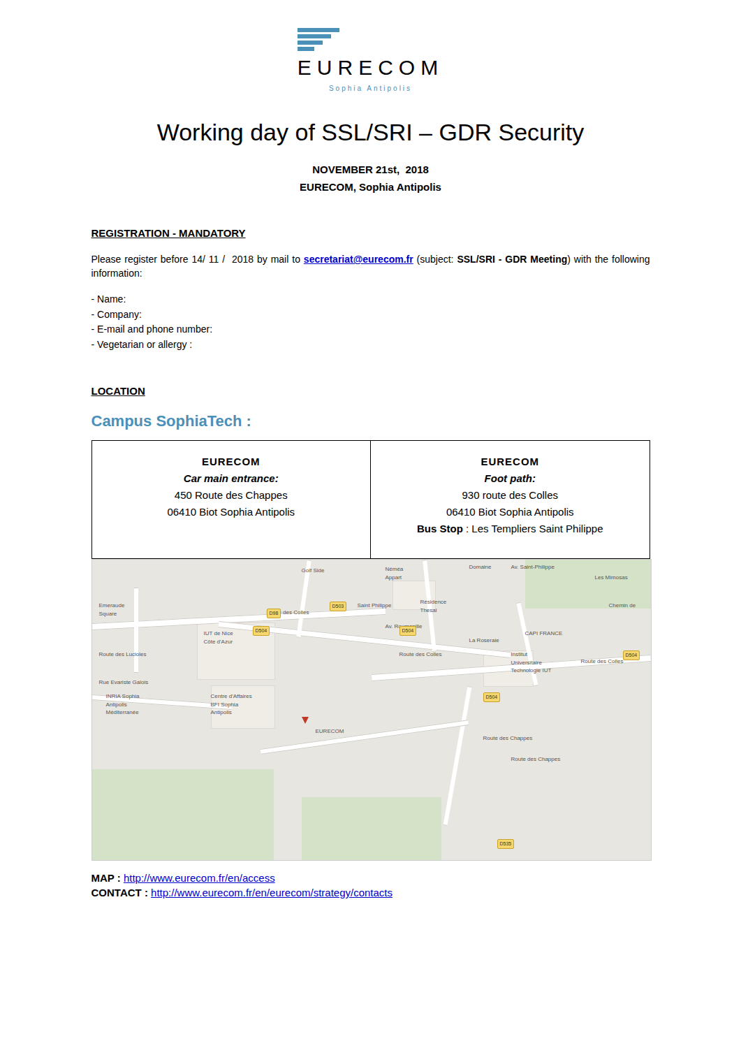EURECOM
Sophia Antipolis
Working day of SSL/SRI – GDR Security
NOVEMBER 21st, 2018
EURECOM, Sophia Antipolis
REGISTRATION - MANDATORY
Please register before 14/ 11 / 2018 by mail to secretariat@eurecom.fr (subject: SSL/SRI - GDR Meeting) with the following information:
- Name:
- Company:
- E-mail and phone number:
- Vegetarian or allergy :
LOCATION
Campus SophiaTech :
| EURECOM Car main entrance: 450 Route des Chappes 06410 Biot Sophia Antipolis | EURECOM Foot path: 930 route des Colles 06410 Biot Sophia Antipolis Bus Stop : Les Templiers Saint Philippe |
Trafic
▾
Golf Side
Néméa
Appart
Résidence
Thesai
Domaine
Av. Saint-Philippe
Les Mimosas
Chemin de Vall
Emeraude
Square
Route des Lucioles
Rue Evariste Galois
IUT de Nice
Côte d'Azur
Centre d'Affaires
BFI Sophia
Antipolis
INRIA Sophia
Antipolis
Méditerranée
Route des Colles
Saint Philippe
Av. Roumanille
Route des Colles
La Roseraie
Institut
Universitaire
Technologie IUT
CAPI FRANCE
Route des Colles
Chemin de
Route des Chappes
Route des Chappes
ROU
De
EURECOM
D98
D503
D504
D504
D504
D504
D535
MAP : http://www.eurecom.fr/en/access
CONTACT : http://www.eurecom.fr/en/eurecom/strategy/contacts